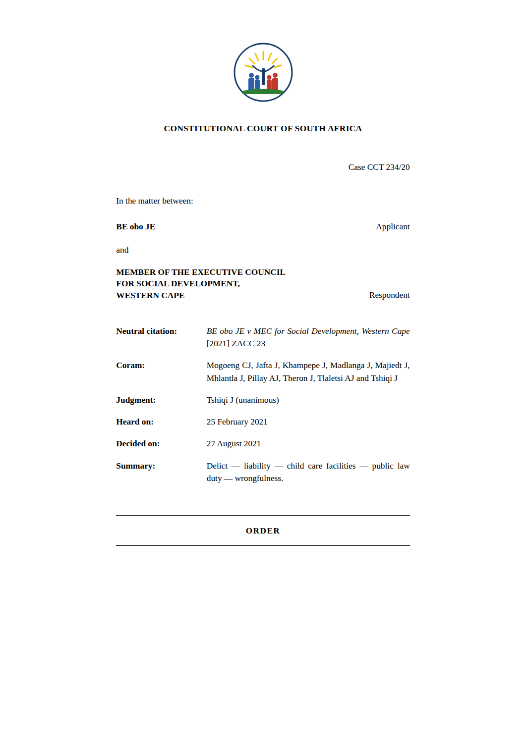Constitutional Court of South Africa
Case CCT 234/20
In the matter between:
BE obo JE Applicant
and
MEMBER OF THE EXECUTIVE COUNCIL
FOR SOCIAL DEVELOPMENT,
WESTERN CAPE Respondent
| Neutral citation: | BE obo JE v MEC for Social Development, Western Cape [2021] ZACC 23 |
| Coram: | Mogoeng CJ, Jafta J, Khampepe J, Madlanga J, Majiedt J, Mhlantla J, Pillay AJ, Theron J, Tlaletsi AJ and Tshiqi J |
| Judgment: | Tshiqi J (unanimous) |
| Heard on: | 25 February 2021 |
| Decided on: | 27 August 2021 |
| Summary: | Delict — liability — child care facilities — public law duty — wrongfulness. |
ORDER